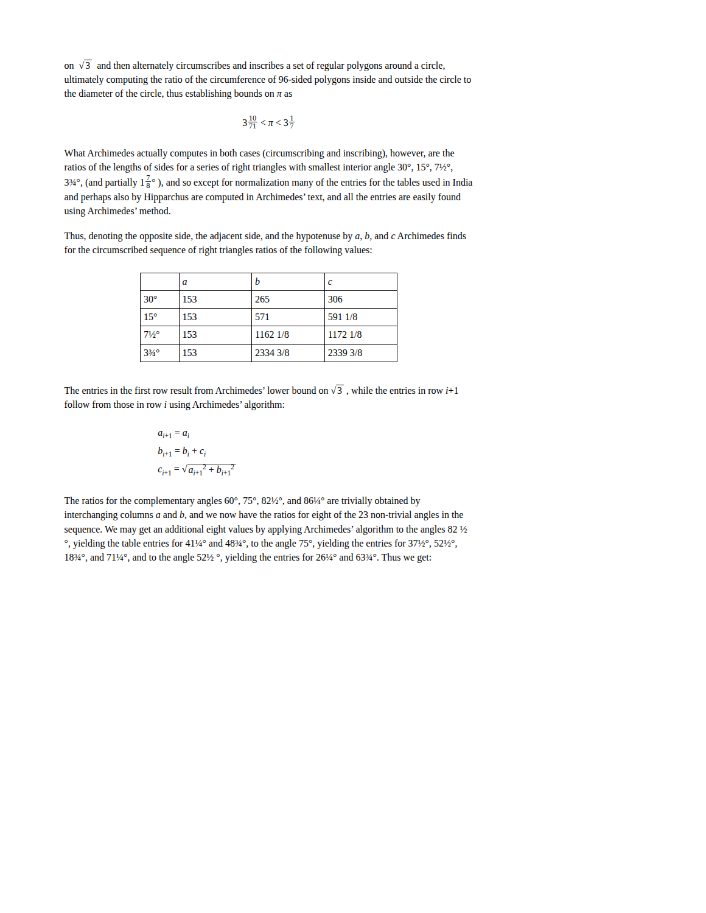on √3 and then alternately circumscribes and inscribes a set of regular polygons around a circle, ultimately computing the ratio of the circumference of 96-sided polygons inside and outside the circle to the diameter of the circle, thus establishing bounds on π as
31071 < π < 317
What Archimedes actually computes in both cases (circumscribing and inscribing), however, are the ratios of the lengths of sides for a series of right triangles with smallest interior angle 30°, 15°, 7½°, 3¾°, (and partially 178° ), and so except for normalization many of the entries for the tables used in India and perhaps also by Hipparchus are computed in Archimedes’ text, and all the entries are easily found using Archimedes’ method.
Thus, denoting the opposite side, the adjacent side, and the hypotenuse by a, b, and c Archimedes finds for the circumscribed sequence of right triangles ratios of the following values:
| | a | b | c |
| --- | --- | --- | --- |
| 30° | 153 | 265 | 306 |
| 15° | 153 | 571 | 591 1/8 |
| 7½° | 153 | 1162 1/8 | 1172 1/8 |
| 3¾° | 153 | 2334 3/8 | 2339 3/8 |
The entries in the first row result from Archimedes’ lower bound on √3 , while the entries in row i+1 follow from those in row i using Archimedes’ algorithm:
ai+1 = ai
bi+1 = bi + ci
ci+1 = √ai+12 + bi+12
The ratios for the complementary angles 60°, 75°, 82½°, and 86¼° are trivially obtained by interchanging columns a and b, and we now have the ratios for eight of the 23 non-trivial angles in the sequence. We may get an additional eight values by applying Archimedes’ algorithm to the angles 82 ½ °, yielding the table entries for 41¼° and 48¾°, to the angle 75°, yielding the entries for 37½°, 52½°, 18¾°, and 71¼°, and to the angle 52½ °, yielding the entries for 26¼° and 63¾°. Thus we get: